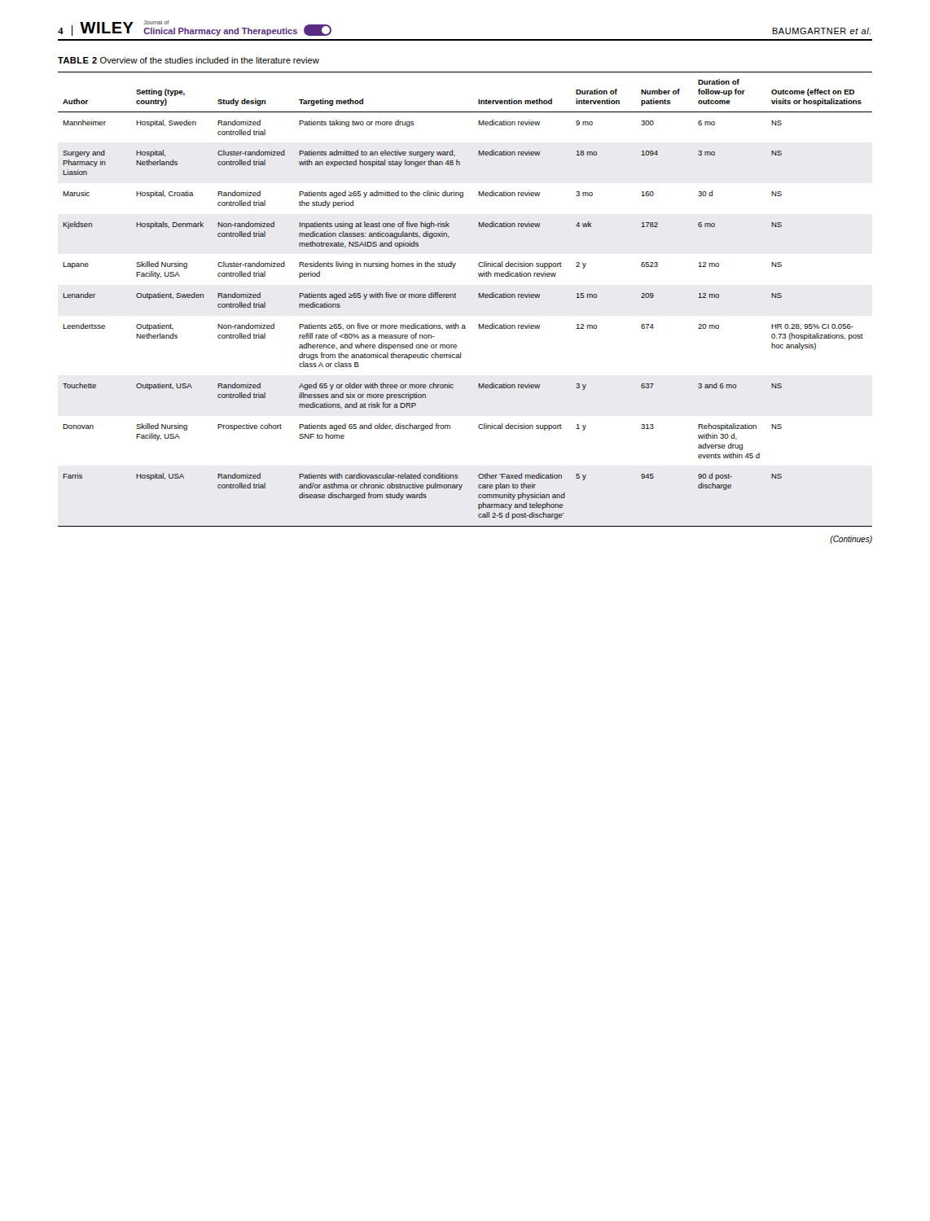4 WILEY Journal of Clinical Pharmacy and Therapeutics BAUMGARTNER et al.
TABLE 2 Overview of the studies included in the literature review
| Author | Setting (type, country) | Study design | Targeting method | Intervention method | Duration of intervention | Number of patients | Duration of follow-up for outcome | Outcome (effect on ED visits or hospitalizations |
| --- | --- | --- | --- | --- | --- | --- | --- | --- |
| Mannheimer | Hospital, Sweden | Randomized controlled trial | Patients taking two or more drugs | Medication review | 9 mo | 300 | 6 mo | NS |
| Surgery and Pharmacy in Liasion | Hospital, Netherlands | Cluster-randomized controlled trial | Patients admitted to an elective surgery ward, with an expected hospital stay longer than 48 h | Medication review | 18 mo | 1094 | 3 mo | NS |
| Marusic | Hospital, Croatia | Randomized controlled trial | Patients aged ≥65 y admitted to the clinic during the study period | Medication review | 3 mo | 160 | 30 d | NS |
| Kjeldsen | Hospitals, Denmark | Non-randomized controlled trial | Inpatients using at least one of five high-risk medication classes: anticoagulants, digoxin, methotrexate, NSAIDS and opioids | Medication review | 4 wk | 1782 | 6 mo | NS |
| Lapane | Skilled Nursing Facility, USA | Cluster-randomized controlled trial | Residents living in nursing homes in the study period | Clinical decision support with medication review | 2 y | 6523 | 12 mo | NS |
| Lenander | Outpatient, Sweden | Randomized controlled trial | Patients aged ≥65 y with five or more different medications | Medication review | 15 mo | 209 | 12 mo | NS |
| Leendertsse | Outpatient, Netherlands | Non-randomized controlled trial | Patients ≥65, on five or more medications, with a refill rate of <80% as a measure of non-adherence, and where dispensed one or more drugs from the anatomical therapeutic chemical class A or class B | Medication review | 12 mo | 674 | 20 mo | HR 0.28, 95% CI 0.056-0.73 (hospitalizations, post hoc analysis) |
| Touchette | Outpatient, USA | Randomized controlled trial | Aged 65 y or older with three or more chronic illnesses and six or more prescription medications, and at risk for a DRP | Medication review | 3 y | 637 | 3 and 6 mo | NS |
| Donovan | Skilled Nursing Facility, USA | Prospective cohort | Patients aged 65 and older, discharged from SNF to home | Clinical decision support | 1 y | 313 | Rehospitalization within 30 d, adverse drug events within 45 d | NS |
| Farris | Hospital, USA | Randomized controlled trial | Patients with cardiovascular-related conditions and/or asthma or chronic obstructive pulmonary disease discharged from study wards | Other 'Faxed medication care plan to their community physician and pharmacy and telephone call 2-5 d post-discharge' | 5 y | 945 | 90 d post-discharge | NS |
(Continues)